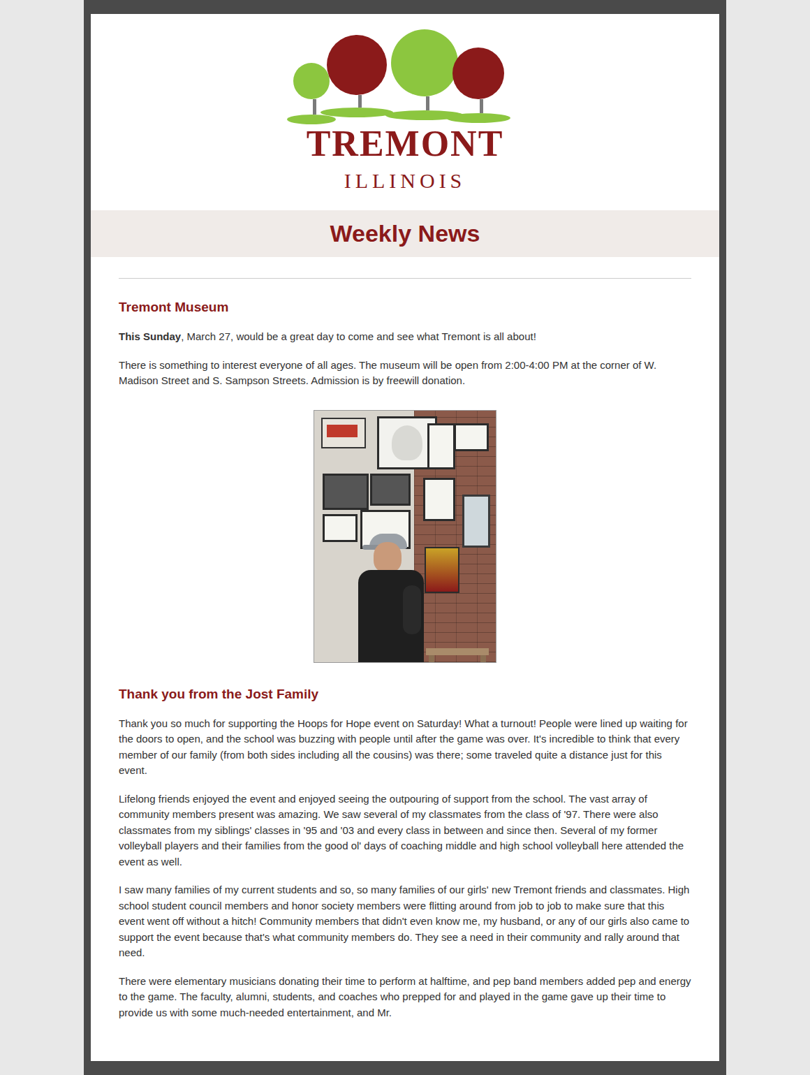TREMONT
ILLINOIS
Weekly News
Tremont Museum
This Sunday, March 27, would be a great day to come and see what Tremont is all about!
There is something to interest everyone of all ages. The museum will be open from 2:00-4:00 PM at the corner of W. Madison Street and S. Sampson Streets. Admission is by freewill donation.
Thank you from the Jost Family
Thank you so much for supporting the Hoops for Hope event on Saturday! What a turnout! People were lined up waiting for the doors to open, and the school was buzzing with people until after the game was over. It's incredible to think that every member of our family (from both sides including all the cousins) was there; some traveled quite a distance just for this event.
Lifelong friends enjoyed the event and enjoyed seeing the outpouring of support from the school. The vast array of community members present was amazing. We saw several of my classmates from the class of '97. There were also classmates from my siblings' classes in '95 and '03 and every class in between and since then. Several of my former volleyball players and their families from the good ol' days of coaching middle and high school volleyball here attended the event as well.
I saw many families of my current students and so, so many families of our girls' new Tremont friends and classmates. High school student council members and honor society members were flitting around from job to job to make sure that this event went off without a hitch! Community members that didn't even know me, my husband, or any of our girls also came to support the event because that's what community members do. They see a need in their community and rally around that need.
There were elementary musicians donating their time to perform at halftime, and pep band members added pep and energy to the game. The faculty, alumni, students, and coaches who prepped for and played in the game gave up their time to provide us with some much-needed entertainment, and Mr.